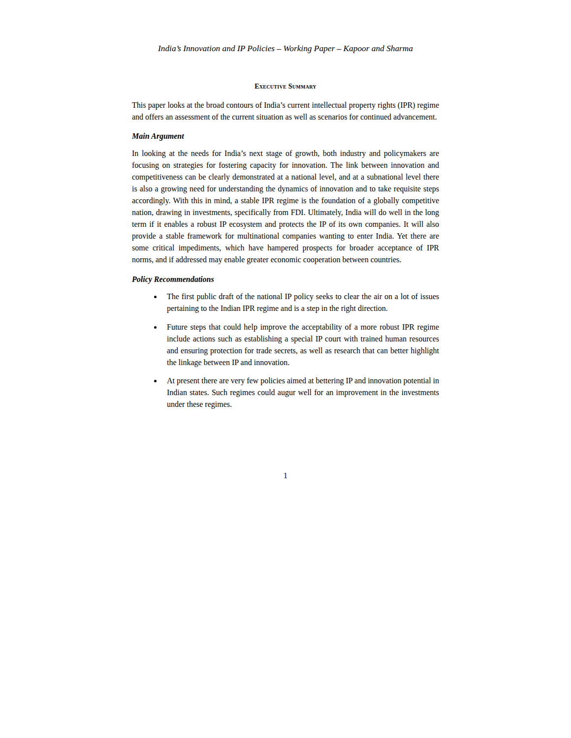India’s Innovation and IP Policies – Working Paper – Kapoor and Sharma
Executive Summary
This paper looks at the broad contours of India’s current intellectual property rights (IPR) regime and offers an assessment of the current situation as well as scenarios for continued advancement.
Main Argument
In looking at the needs for India’s next stage of growth, both industry and policymakers are focusing on strategies for fostering capacity for innovation. The link between innovation and competitiveness can be clearly demonstrated at a national level, and at a subnational level there is also a growing need for understanding the dynamics of innovation and to take requisite steps accordingly. With this in mind, a stable IPR regime is the foundation of a globally competitive nation, drawing in investments, specifically from FDI. Ultimately, India will do well in the long term if it enables a robust IP ecosystem and protects the IP of its own companies. It will also provide a stable framework for multinational companies wanting to enter India. Yet there are some critical impediments, which have hampered prospects for broader acceptance of IPR norms, and if addressed may enable greater economic cooperation between countries.
Policy Recommendations
The first public draft of the national IP policy seeks to clear the air on a lot of issues pertaining to the Indian IPR regime and is a step in the right direction.
Future steps that could help improve the acceptability of a more robust IPR regime include actions such as establishing a special IP court with trained human resources and ensuring protection for trade secrets, as well as research that can better highlight the linkage between IP and innovation.
At present there are very few policies aimed at bettering IP and innovation potential in Indian states. Such regimes could augur well for an improvement in the investments under these regimes.
1